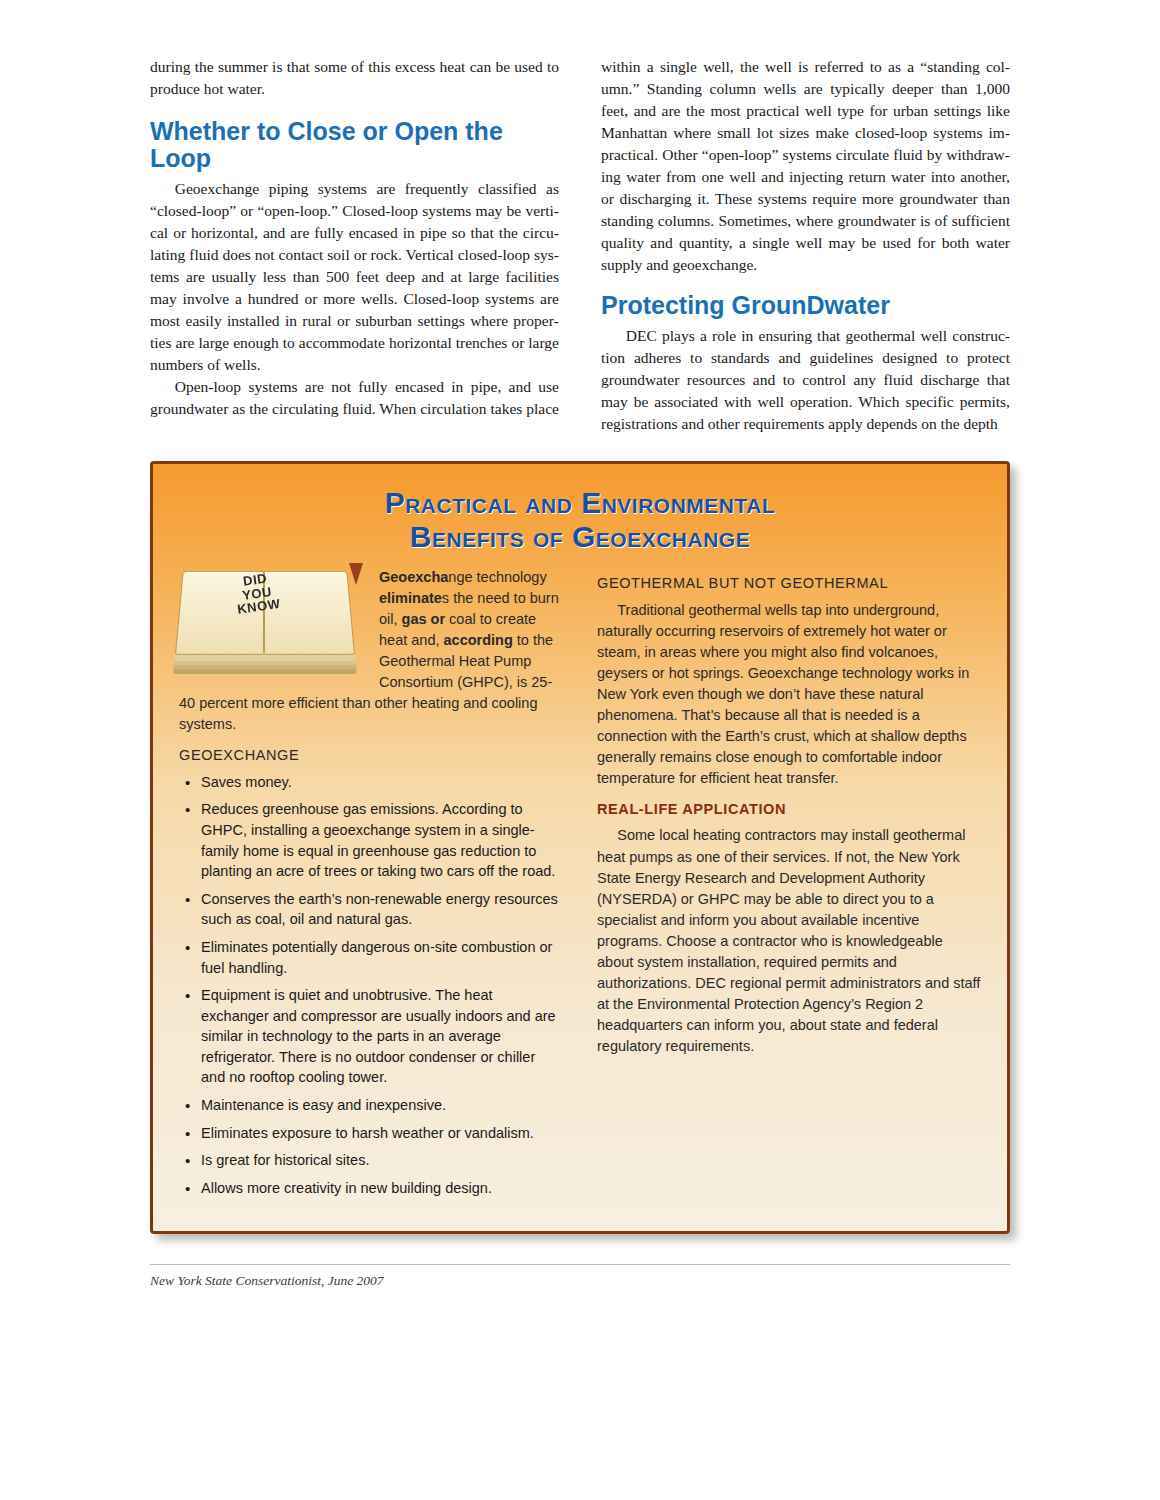during the summer is that some of this excess heat can be used to produce hot water.
Whether to Close or Open the Loop
Geoexchange piping systems are frequently classified as “closed-loop” or “open-loop.” Closed-loop systems may be vertical or horizontal, and are fully encased in pipe so that the circulating fluid does not contact soil or rock. Vertical closed-loop systems are usually less than 500 feet deep and at large facilities may involve a hundred or more wells. Closed-loop systems are most easily installed in rural or suburban settings where properties are large enough to accommodate horizontal trenches or large numbers of wells.
Open-loop systems are not fully encased in pipe, and use groundwater as the circulating fluid. When circulation takes place within a single well, the well is referred to as a “standing column.” Standing column wells are typically deeper than 1,000 feet, and are the most practical well type for urban settings like Manhattan where small lot sizes make closed-loop systems impractical. Other “open-loop” systems circulate fluid by withdrawing water from one well and injecting return water into another, or discharging it. These systems require more groundwater than standing columns. Sometimes, where groundwater is of sufficient quality and quantity, a single well may be used for both water supply and geoexchange.
Protecting GrounDwater
DEC plays a role in ensuring that geothermal well construction adheres to standards and guidelines designed to protect groundwater resources and to control any fluid discharge that may be associated with well operation. Which specific permits, registrations and other requirements apply depends on the depth
Practical and Environmental Benefits of Geoexchange
DID YOU KNOW
Geoexchange technology eliminates the need to burn oil, gas or coal to create heat and, according to the Geothermal Heat Pump Consortium (GHPC), is 25-40 percent more efficient than other heating and cooling systems.
Geoexchange
Saves money.
Reduces greenhouse gas emissions. According to GHPC, installing a geoexchange system in a single-family home is equal in greenhouse gas reduction to planting an acre of trees or taking two cars off the road.
Conserves the earth’s non-renewable energy resources such as coal, oil and natural gas.
Eliminates potentially dangerous on-site combustion or fuel handling.
Equipment is quiet and unobtrusive. The heat exchanger and compressor are usually indoors and are similar in technology to the parts in an average refrigerator. There is no outdoor condenser or chiller and no rooftop cooling tower.
Maintenance is easy and inexpensive.
Eliminates exposure to harsh weather or vandalism.
Is great for historical sites.
Allows more creativity in new building design.
Geothermal but not Geothermal
Traditional geothermal wells tap into underground, naturally occurring reservoirs of extremely hot water or steam, in areas where you might also find volcanoes, geysers or hot springs. Geoexchange technology works in New York even though we don’t have these natural phenomena. That’s because all that is needed is a connection with the Earth’s crust, which at shallow depths generally remains close enough to comfortable indoor temperature for efficient heat transfer.
Real-life Application
Some local heating contractors may install geothermal heat pumps as one of their services. If not, the New York State Energy Research and Development Authority (NYSERDA) or GHPC may be able to direct you to a specialist and inform you about available incentive programs. Choose a contractor who is knowledgeable about system installation, required permits and authorizations. DEC regional permit administrators and staff at the Environmental Protection Agency’s Region 2 headquarters can inform you, about state and federal regulatory requirements.
New York State Conservationist, June 2007